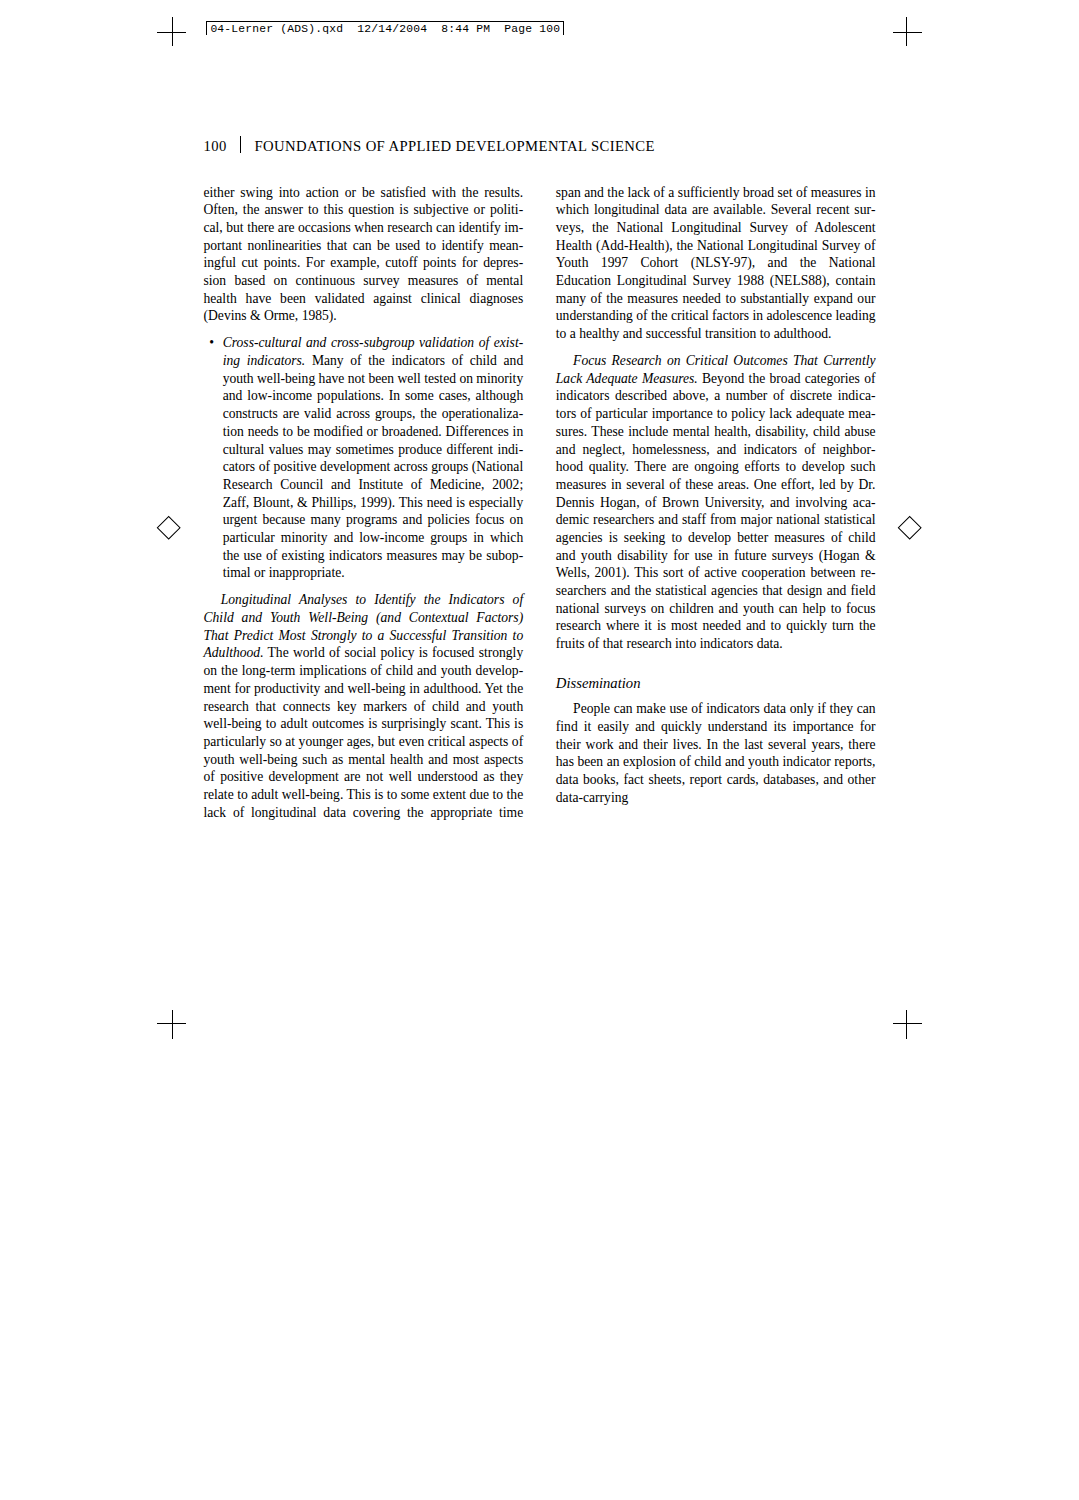04-Lerner (ADS).qxd 12/14/2004 8:44 PM Page 100
100 Foundations of Applied Developmental Science
either swing into action or be satisfied with the results. Often, the answer to this question is subjective or political, but there are occasions when research can identify important nonlinearities that can be used to identify meaningful cut points. For example, cutoff points for depression based on continuous survey measures of mental health have been validated against clinical diagnoses (Devins & Orme, 1985).
Cross-cultural and cross-subgroup validation of existing indicators. Many of the indicators of child and youth well-being have not been well tested on minority and low-income populations. In some cases, although constructs are valid across groups, the operationalization needs to be modified or broadened. Differences in cultural values may sometimes produce different indicators of positive development across groups (National Research Council and Institute of Medicine, 2002; Zaff, Blount, & Phillips, 1999). This need is especially urgent because many programs and policies focus on particular minority and low-income groups in which the use of existing indicators measures may be suboptimal or inappropriate.
Longitudinal Analyses to Identify the Indicators of Child and Youth Well-Being (and Contextual Factors) That Predict Most Strongly to a Successful Transition to Adulthood. The world of social policy is focused strongly on the long-term implications of child and youth development for productivity and well-being in adulthood. Yet the research that connects key markers of child and youth well-being to adult outcomes is surprisingly scant. This is particularly so at younger ages, but even critical aspects of youth well-being such as mental health and most aspects of positive development are not well understood as they relate to adult well-being. This is to some extent due to the lack of longitudinal data covering the appropriate time span and the lack of a sufficiently broad set of measures in which longitudinal data are available. Several recent surveys, the National Longitudinal Survey of Adolescent Health (Add-Health), the National Longitudinal Survey of Youth 1997 Cohort (NLSY-97), and the National Education Longitudinal Survey 1988 (NELS88), contain many of the measures needed to substantially expand our understanding of the critical factors in adolescence leading to a healthy and successful transition to adulthood.
Focus Research on Critical Outcomes That Currently Lack Adequate Measures. Beyond the broad categories of indicators described above, a number of discrete indicators of particular importance to policy lack adequate measures. These include mental health, disability, child abuse and neglect, homelessness, and indicators of neighborhood quality. There are ongoing efforts to develop such measures in several of these areas. One effort, led by Dr. Dennis Hogan, of Brown University, and involving academic researchers and staff from major national statistical agencies is seeking to develop better measures of child and youth disability for use in future surveys (Hogan & Wells, 2001). This sort of active cooperation between researchers and the statistical agencies that design and field national surveys on children and youth can help to focus research where it is most needed and to quickly turn the fruits of that research into indicators data.
Dissemination
People can make use of indicators data only if they can find it easily and quickly understand its importance for their work and their lives. In the last several years, there has been an explosion of child and youth indicator reports, data books, fact sheets, report cards, databases, and other data-carrying